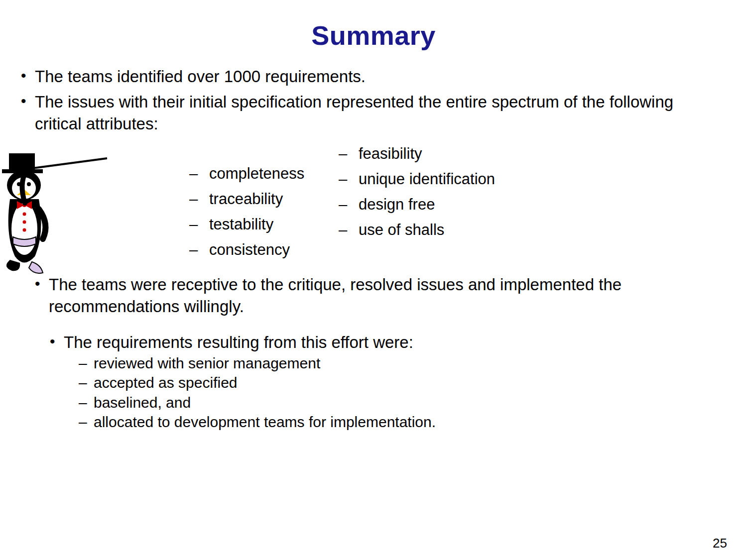Summary
The teams identified over 1000 requirements.
The issues with their initial specification represented the entire spectrum of the following critical attributes:
completeness
traceability
testability
consistency
feasibility
unique identification
design free
use of shalls
The teams were receptive to the critique, resolved issues and implemented the recommendations willingly.
The requirements resulting from this effort were:
reviewed with senior management
accepted as specified
baselined, and
allocated to development teams for implementation.
25